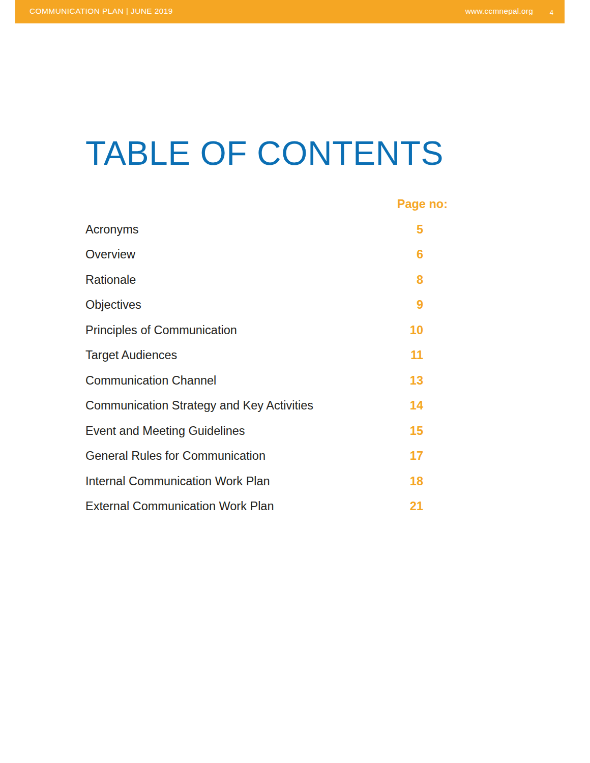COMMUNICATION PLAN | JUNE 2019
www.ccmnepal.org
4
TABLE OF CONTENTS
| | Page no: |
| Acronyms | 5 |
| Overview | 6 |
| Rationale | 8 |
| Objectives | 9 |
| Principles of Communication | 10 |
| Target Audiences | 11 |
| Communication Channel | 13 |
| Communication Strategy and Key Activities | 14 |
| Event and Meeting Guidelines | 15 |
| General Rules for Communication | 17 |
| Internal Communication Work Plan | 18 |
| External Communication Work Plan | 21 |